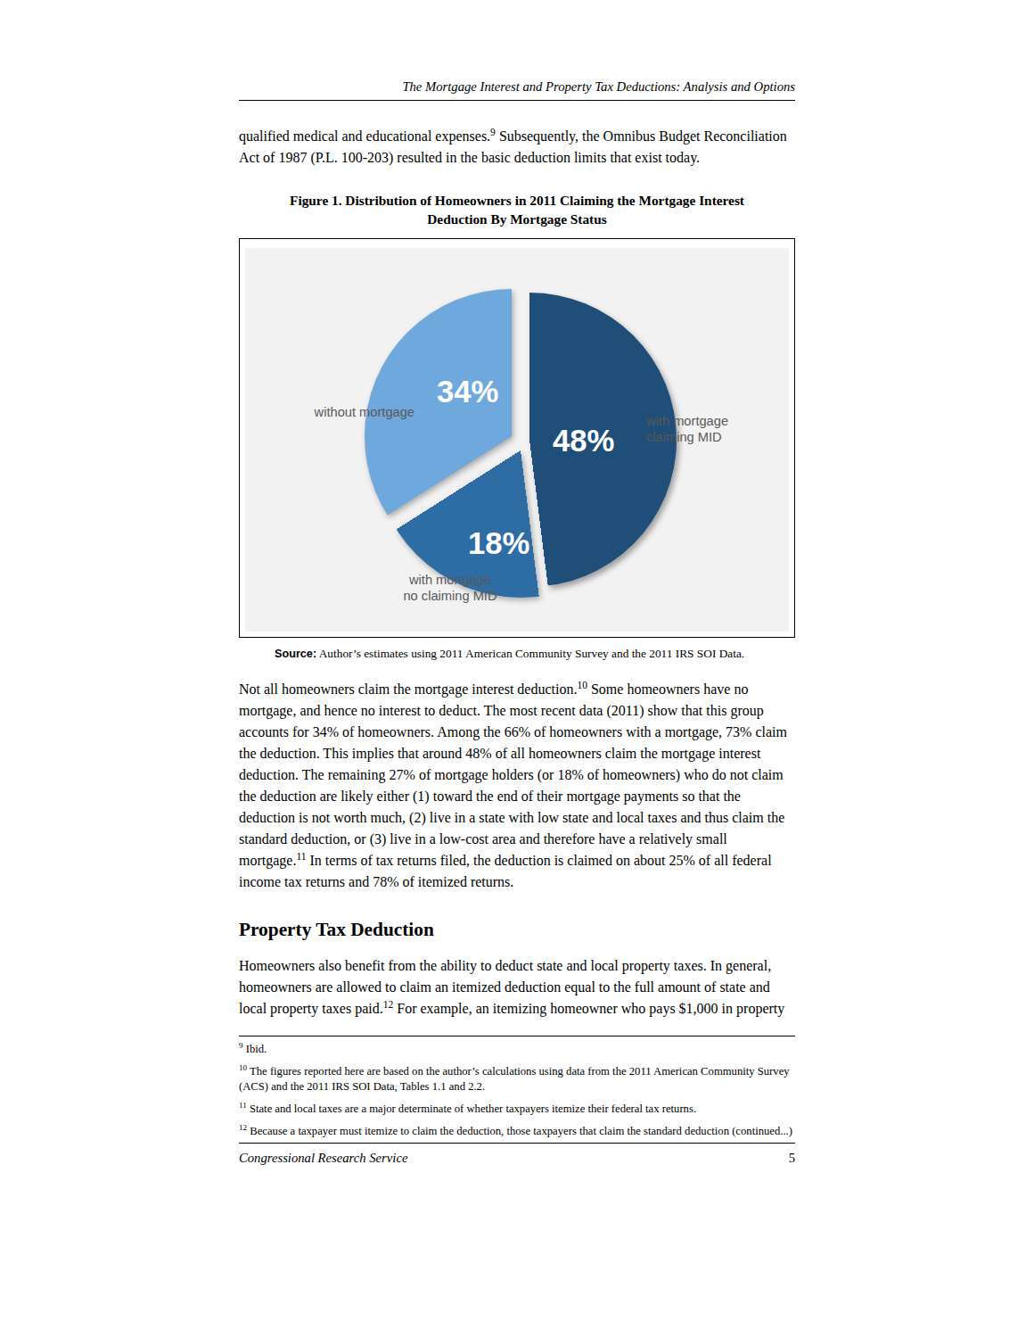The Mortgage Interest and Property Tax Deductions: Analysis and Options
qualified medical and educational expenses.9 Subsequently, the Omnibus Budget Reconciliation Act of 1987 (P.L. 100-203) resulted in the basic deduction limits that exist today.
Figure 1. Distribution of Homeowners in 2011 Claiming the Mortgage Interest
Deduction By Mortgage Status
48%
34%
18%
without mortgage
with mortgage
claiming MID
with mortgage
no claiming MID
Source: Author’s estimates using 2011 American Community Survey and the 2011 IRS SOI Data.
Not all homeowners claim the mortgage interest deduction.10 Some homeowners have no mortgage, and hence no interest to deduct. The most recent data (2011) show that this group accounts for 34% of homeowners. Among the 66% of homeowners with a mortgage, 73% claim the deduction. This implies that around 48% of all homeowners claim the mortgage interest deduction. The remaining 27% of mortgage holders (or 18% of homeowners) who do not claim the deduction are likely either (1) toward the end of their mortgage payments so that the deduction is not worth much, (2) live in a state with low state and local taxes and thus claim the standard deduction, or (3) live in a low-cost area and therefore have a relatively small mortgage.11 In terms of tax returns filed, the deduction is claimed on about 25% of all federal income tax returns and 78% of itemized returns.
Property Tax Deduction
Homeowners also benefit from the ability to deduct state and local property taxes. In general, homeowners are allowed to claim an itemized deduction equal to the full amount of state and local property taxes paid.12 For example, an itemizing homeowner who pays $1,000 in property
9 Ibid.
10 The figures reported here are based on the author’s calculations using data from the 2011 American Community Survey (ACS) and the 2011 IRS SOI Data, Tables 1.1 and 2.2.
11 State and local taxes are a major determinate of whether taxpayers itemize their federal tax returns.
12 Because a taxpayer must itemize to claim the deduction, those taxpayers that claim the standard deduction (continued...)
Congressional Research Service 5